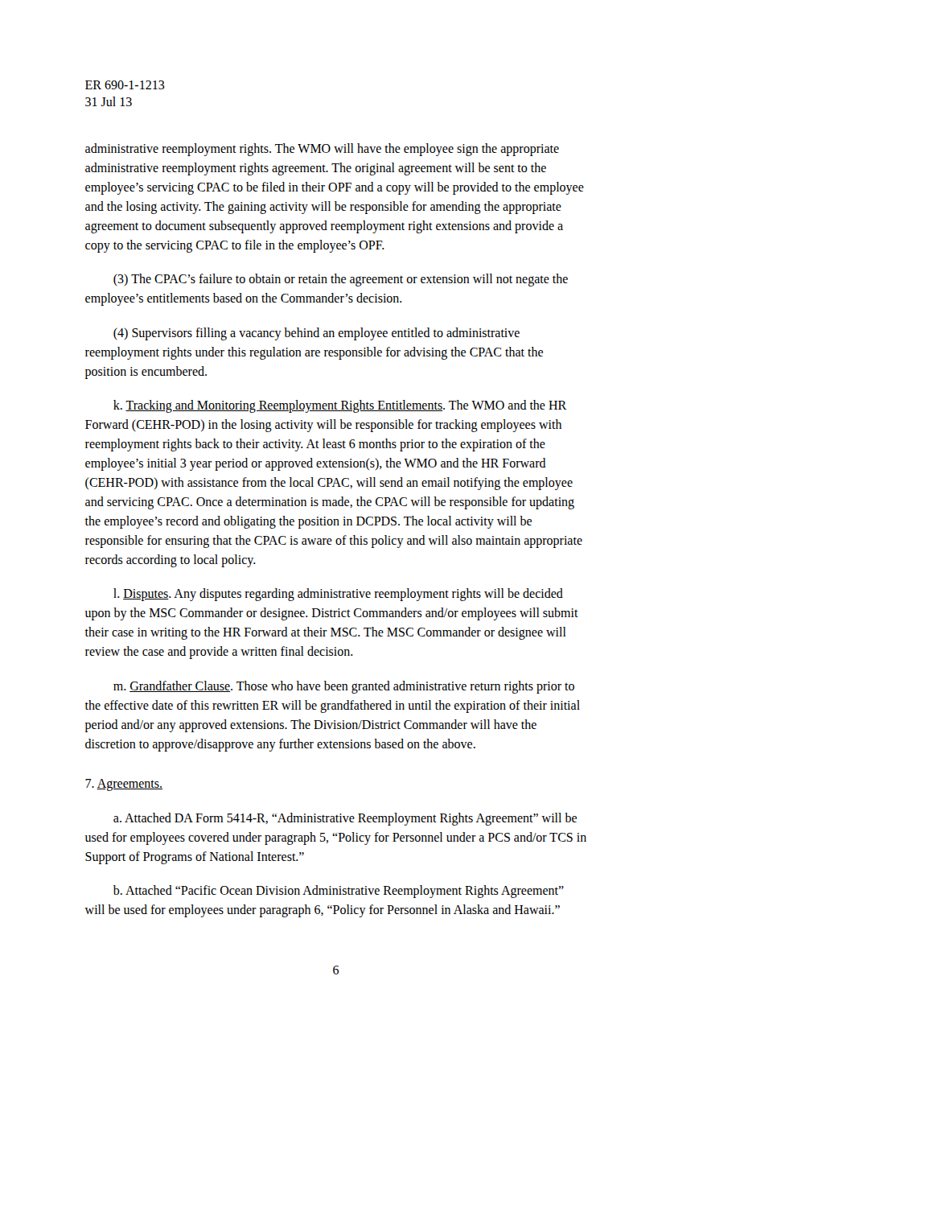ER 690-1-1213
31 Jul 13
administrative reemployment rights. The WMO will have the employee sign the appropriate administrative reemployment rights agreement. The original agreement will be sent to the employee’s servicing CPAC to be filed in their OPF and a copy will be provided to the employee and the losing activity. The gaining activity will be responsible for amending the appropriate agreement to document subsequently approved reemployment right extensions and provide a copy to the servicing CPAC to file in the employee’s OPF.
(3) The CPAC’s failure to obtain or retain the agreement or extension will not negate the employee’s entitlements based on the Commander’s decision.
(4) Supervisors filling a vacancy behind an employee entitled to administrative reemployment rights under this regulation are responsible for advising the CPAC that the position is encumbered.
k. Tracking and Monitoring Reemployment Rights Entitlements. The WMO and the HR Forward (CEHR-POD) in the losing activity will be responsible for tracking employees with reemployment rights back to their activity. At least 6 months prior to the expiration of the employee’s initial 3 year period or approved extension(s), the WMO and the HR Forward (CEHR-POD) with assistance from the local CPAC, will send an email notifying the employee and servicing CPAC. Once a determination is made, the CPAC will be responsible for updating the employee’s record and obligating the position in DCPDS. The local activity will be responsible for ensuring that the CPAC is aware of this policy and will also maintain appropriate records according to local policy.
l. Disputes. Any disputes regarding administrative reemployment rights will be decided upon by the MSC Commander or designee. District Commanders and/or employees will submit their case in writing to the HR Forward at their MSC. The MSC Commander or designee will review the case and provide a written final decision.
m. Grandfather Clause. Those who have been granted administrative return rights prior to the effective date of this rewritten ER will be grandfathered in until the expiration of their initial period and/or any approved extensions. The Division/District Commander will have the discretion to approve/disapprove any further extensions based on the above.
7. Agreements.
a. Attached DA Form 5414-R, “Administrative Reemployment Rights Agreement” will be used for employees covered under paragraph 5, “Policy for Personnel under a PCS and/or TCS in Support of Programs of National Interest.”
b. Attached “Pacific Ocean Division Administrative Reemployment Rights Agreement” will be used for employees under paragraph 6, “Policy for Personnel in Alaska and Hawaii.”
6